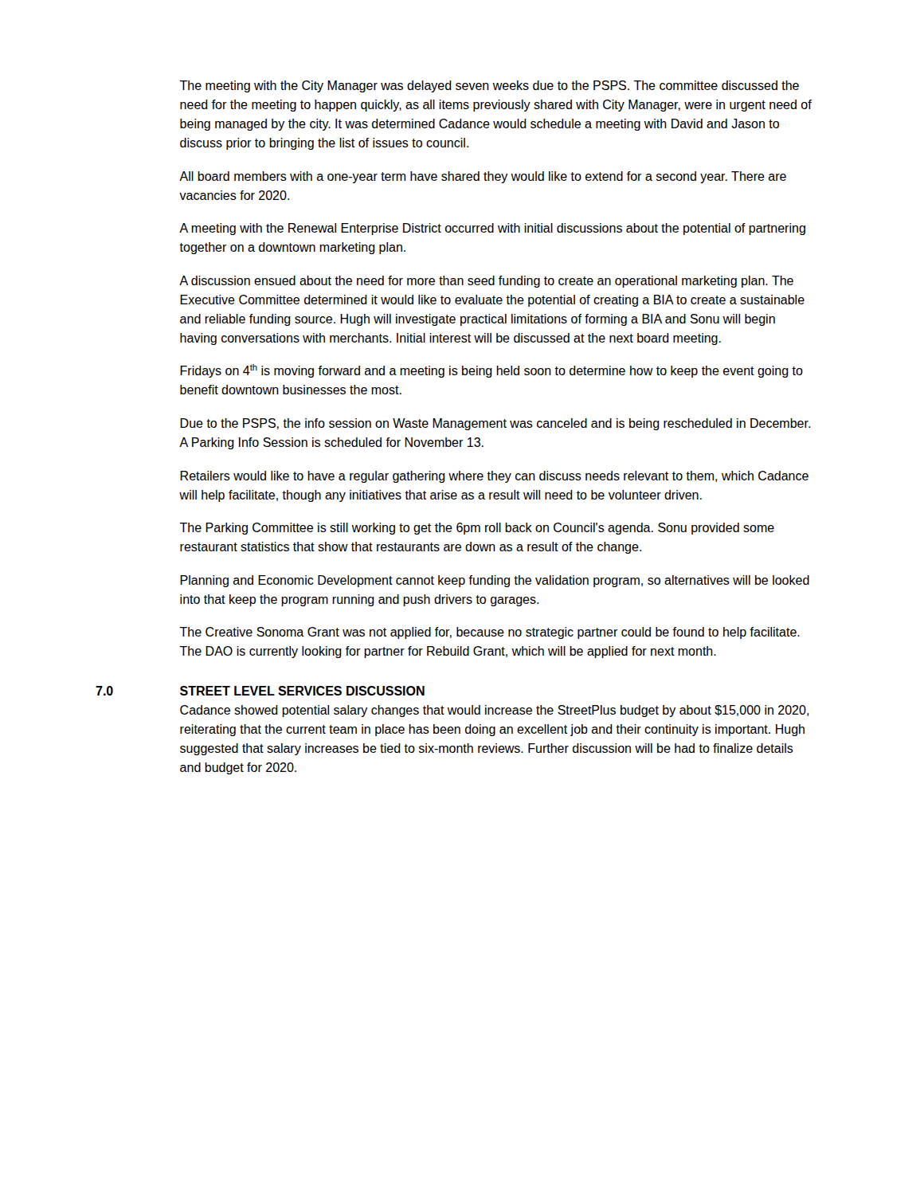The meeting with the City Manager was delayed seven weeks due to the PSPS. The committee discussed the need for the meeting to happen quickly, as all items previously shared with City Manager, were in urgent need of being managed by the city. It was determined Cadance would schedule a meeting with David and Jason to discuss prior to bringing the list of issues to council.
All board members with a one-year term have shared they would like to extend for a second year. There are vacancies for 2020.
A meeting with the Renewal Enterprise District occurred with initial discussions about the potential of partnering together on a downtown marketing plan.
A discussion ensued about the need for more than seed funding to create an operational marketing plan. The Executive Committee determined it would like to evaluate the potential of creating a BIA to create a sustainable and reliable funding source. Hugh will investigate practical limitations of forming a BIA and Sonu will begin having conversations with merchants. Initial interest will be discussed at the next board meeting.
Fridays on 4th is moving forward and a meeting is being held soon to determine how to keep the event going to benefit downtown businesses the most.
Due to the PSPS, the info session on Waste Management was canceled and is being rescheduled in December. A Parking Info Session is scheduled for November 13.
Retailers would like to have a regular gathering where they can discuss needs relevant to them, which Cadance will help facilitate, though any initiatives that arise as a result will need to be volunteer driven.
The Parking Committee is still working to get the 6pm roll back on Council's agenda. Sonu provided some restaurant statistics that show that restaurants are down as a result of the change.
Planning and Economic Development cannot keep funding the validation program, so alternatives will be looked into that keep the program running and push drivers to garages.
The Creative Sonoma Grant was not applied for, because no strategic partner could be found to help facilitate. The DAO is currently looking for partner for Rebuild Grant, which will be applied for next month.
7.0
Street Level Services Discussion
Cadance showed potential salary changes that would increase the StreetPlus budget by about $15,000 in 2020, reiterating that the current team in place has been doing an excellent job and their continuity is important. Hugh suggested that salary increases be tied to six-month reviews. Further discussion will be had to finalize details and budget for 2020.